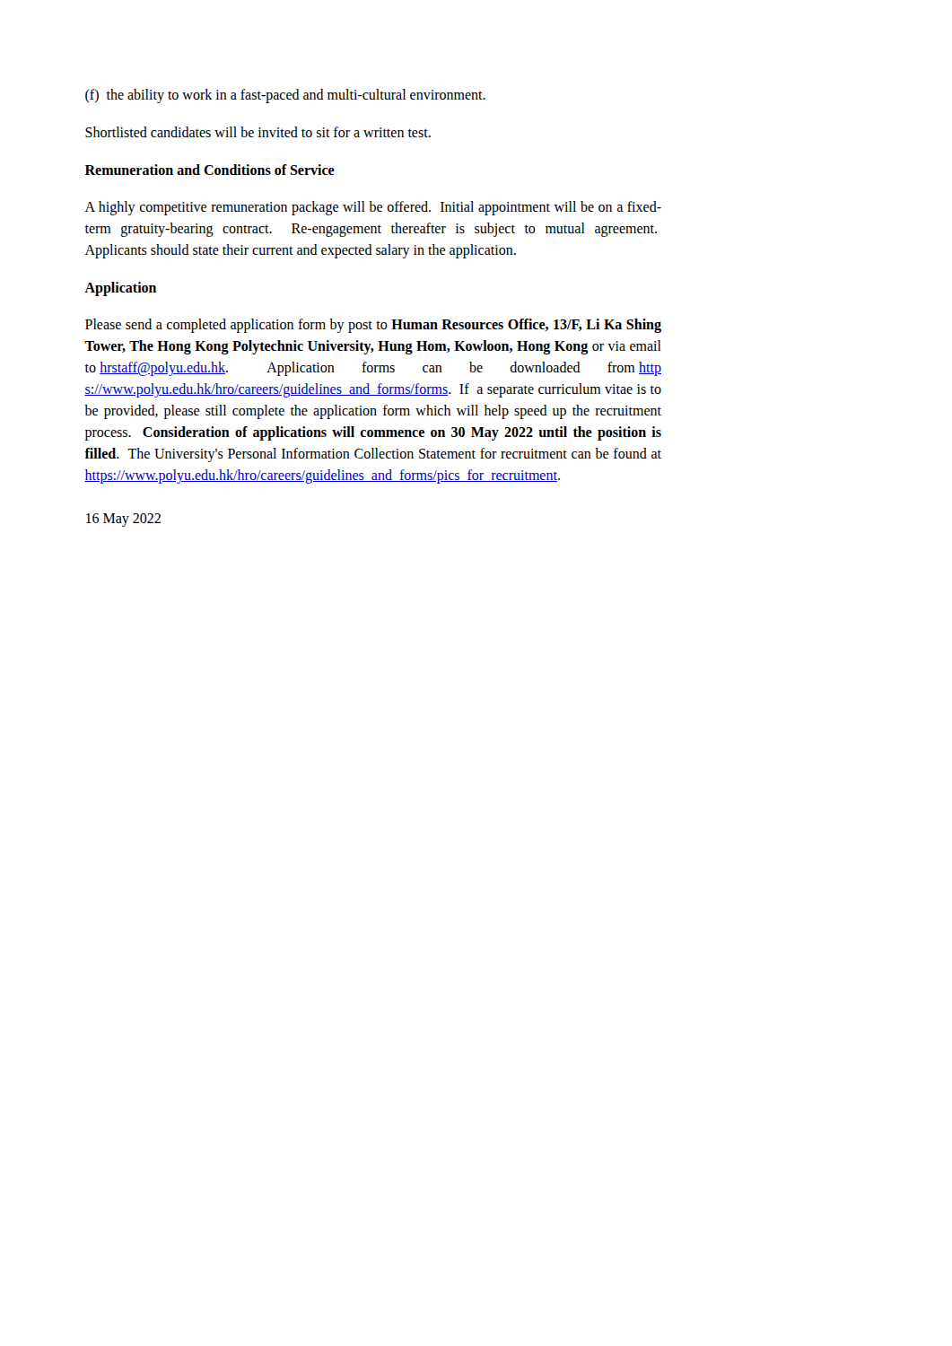(f) the ability to work in a fast-paced and multi-cultural environment.
Shortlisted candidates will be invited to sit for a written test.
Remuneration and Conditions of Service
A highly competitive remuneration package will be offered. Initial appointment will be on a fixed-term gratuity-bearing contract. Re-engagement thereafter is subject to mutual agreement. Applicants should state their current and expected salary in the application.
Application
Please send a completed application form by post to Human Resources Office, 13/F, Li Ka Shing Tower, The Hong Kong Polytechnic University, Hung Hom, Kowloon, Hong Kong or via email to hrstaff@polyu.edu.hk. Application forms can be downloaded from https://www.polyu.edu.hk/hro/careers/guidelines_and_forms/forms. If a separate curriculum vitae is to be provided, please still complete the application form which will help speed up the recruitment process. Consideration of applications will commence on 30 May 2022 until the position is filled. The University's Personal Information Collection Statement for recruitment can be found at https://www.polyu.edu.hk/hro/careers/guidelines_and_forms/pics_for_recruitment.
16 May 2022